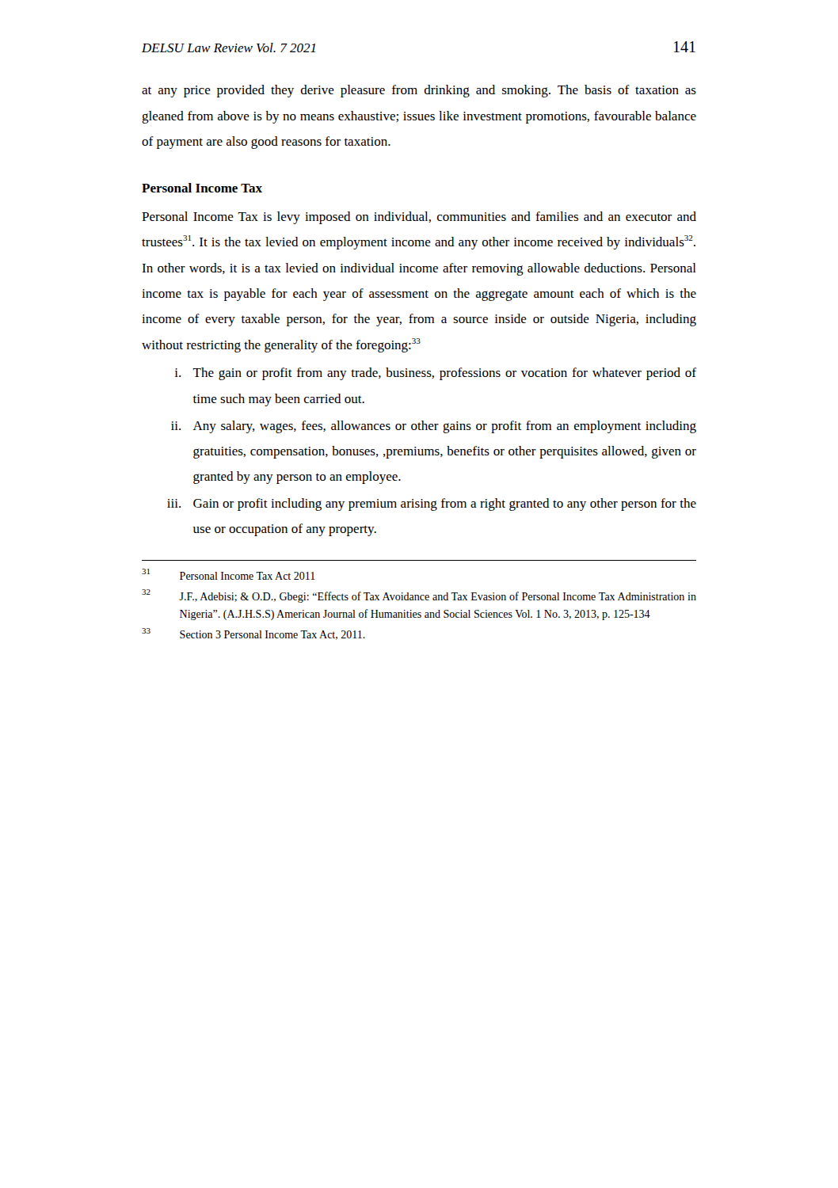DELSU Law Review Vol. 7 2021 141
at any price provided they derive pleasure from drinking and smoking. The basis of taxation as gleaned from above is by no means exhaustive; issues like investment promotions, favourable balance of payment are also good reasons for taxation.
Personal Income Tax
Personal Income Tax is levy imposed on individual, communities and families and an executor and trustees31. It is the tax levied on employment income and any other income received by individuals32. In other words, it is a tax levied on individual income after removing allowable deductions. Personal income tax is payable for each year of assessment on the aggregate amount each of which is the income of every taxable person, for the year, from a source inside or outside Nigeria, including without restricting the generality of the foregoing:33
The gain or profit from any trade, business, professions or vocation for whatever period of time such may been carried out.
Any salary, wages, fees, allowances or other gains or profit from an employment including gratuities, compensation, bonuses, ,premiums, benefits or other perquisites allowed, given or granted by any person to an employee.
Gain or profit including any premium arising from a right granted to any other person for the use or occupation of any property.
31 Personal Income Tax Act 2011
32 J.F., Adebisi; & O.D., Gbegi: “Effects of Tax Avoidance and Tax Evasion of Personal Income Tax Administration in Nigeria”. (A.J.H.S.S) American Journal of Humanities and Social Sciences Vol. 1 No. 3, 2013, p. 125-134
33 Section 3 Personal Income Tax Act, 2011.